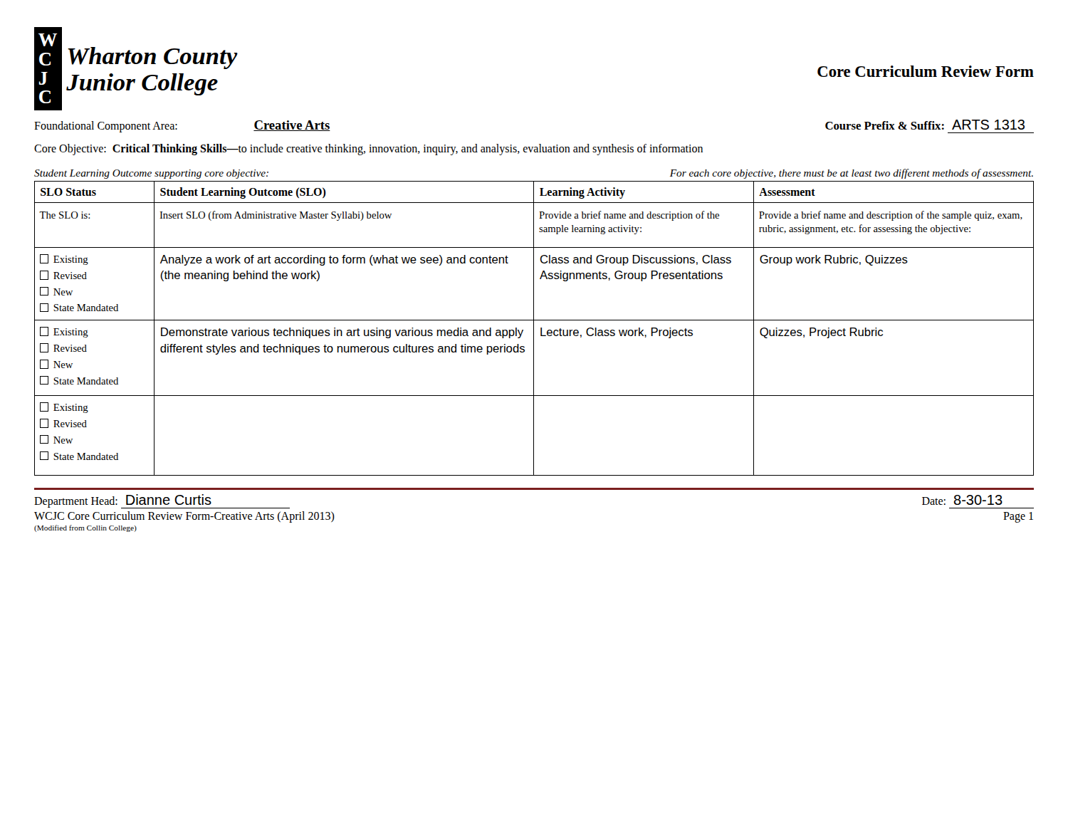W C J C
Wharton County
Junior College
Core Curriculum Review Form
Foundational Component Area: Creative Arts
Course Prefix & Suffix: ARTS 1313
Core Objective: Critical Thinking Skills—to include creative thinking, innovation, inquiry, and analysis, evaluation and synthesis of information
Student Learning Outcome supporting core objective: For each core objective, there must be at least two different methods of assessment.
| SLO Status | Student Learning Outcome (SLO) | Learning Activity | Assessment |
| --- | --- | --- | --- |
| The SLO is: | Insert SLO (from Administrative Master Syllabi) below | Provide a brief name and description of the sample learning activity: | Provide a brief name and description of the sample quiz, exam, rubric, assignment, etc. for assessing the objective: |
| Existing Revised New State Mandated | Analyze a work of art according to form (what we see) and content (the meaning behind the work) | Class and Group Discussions, Class Assignments, Group Presentations | Group work Rubric, Quizzes |
| Existing Revised New State Mandated | Demonstrate various techniques in art using various media and apply different styles and techniques to numerous cultures and time periods | Lecture, Class work, Projects | Quizzes, Project Rubric |
| Existing Revised New State Mandated | | | |
Department Head: Dianne Curtis
Date: 8-30-13
WCJC Core Curriculum Review Form-Creative Arts (April 2013)
Page 1
(Modified from Collin College)